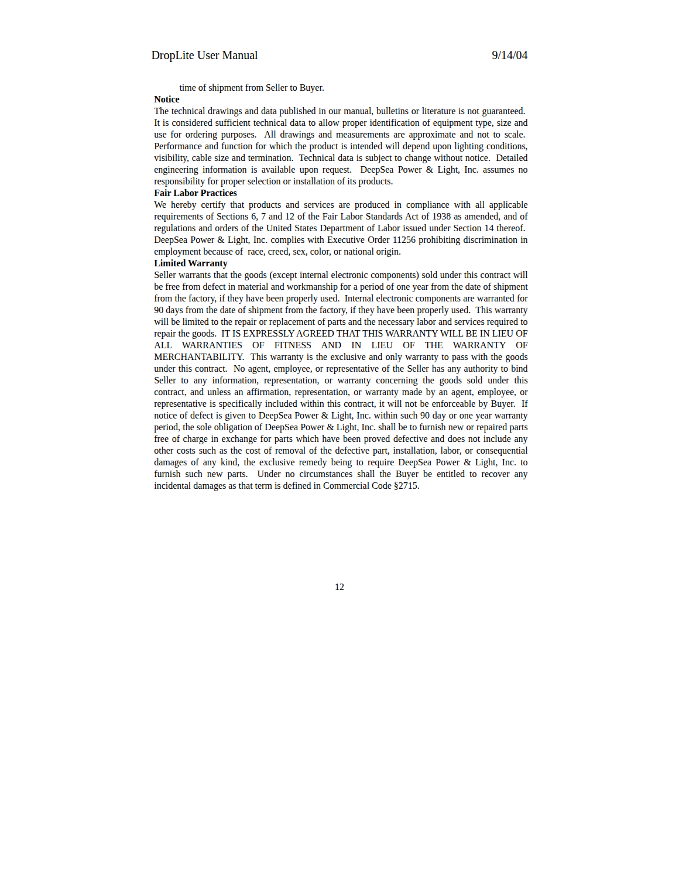DropLite User Manual 9/14/04
time of shipment from Seller to Buyer.
Notice
The technical drawings and data published in our manual, bulletins or literature is not guaranteed. It is considered sufficient technical data to allow proper identification of equipment type, size and use for ordering purposes. All drawings and measurements are approximate and not to scale. Performance and function for which the product is intended will depend upon lighting conditions, visibility, cable size and termination. Technical data is subject to change without notice. Detailed engineering information is available upon request. DeepSea Power & Light, Inc. assumes no responsibility for proper selection or installation of its products.
Fair Labor Practices
We hereby certify that products and services are produced in compliance with all applicable requirements of Sections 6, 7 and 12 of the Fair Labor Standards Act of 1938 as amended, and of regulations and orders of the United States Department of Labor issued under Section 14 thereof. DeepSea Power & Light, Inc. complies with Executive Order 11256 prohibiting discrimination in employment because of race, creed, sex, color, or national origin.
Limited Warranty
Seller warrants that the goods (except internal electronic components) sold under this contract will be free from defect in material and workmanship for a period of one year from the date of shipment from the factory, if they have been properly used. Internal electronic components are warranted for 90 days from the date of shipment from the factory, if they have been properly used. This warranty will be limited to the repair or replacement of parts and the necessary labor and services required to repair the goods. IT IS EXPRESSLY AGREED THAT THIS WARRANTY WILL BE IN LIEU OF ALL WARRANTIES OF FITNESS AND IN LIEU OF THE WARRANTY OF MERCHANTABILITY. This warranty is the exclusive and only warranty to pass with the goods under this contract. No agent, employee, or representative of the Seller has any authority to bind Seller to any information, representation, or warranty concerning the goods sold under this contract, and unless an affirmation, representation, or warranty made by an agent, employee, or representative is specifically included within this contract, it will not be enforceable by Buyer. If notice of defect is given to DeepSea Power & Light, Inc. within such 90 day or one year warranty period, the sole obligation of DeepSea Power & Light, Inc. shall be to furnish new or repaired parts free of charge in exchange for parts which have been proved defective and does not include any other costs such as the cost of removal of the defective part, installation, labor, or consequential damages of any kind, the exclusive remedy being to require DeepSea Power & Light, Inc. to furnish such new parts. Under no circumstances shall the Buyer be entitled to recover any incidental damages as that term is defined in Commercial Code §2715.
12